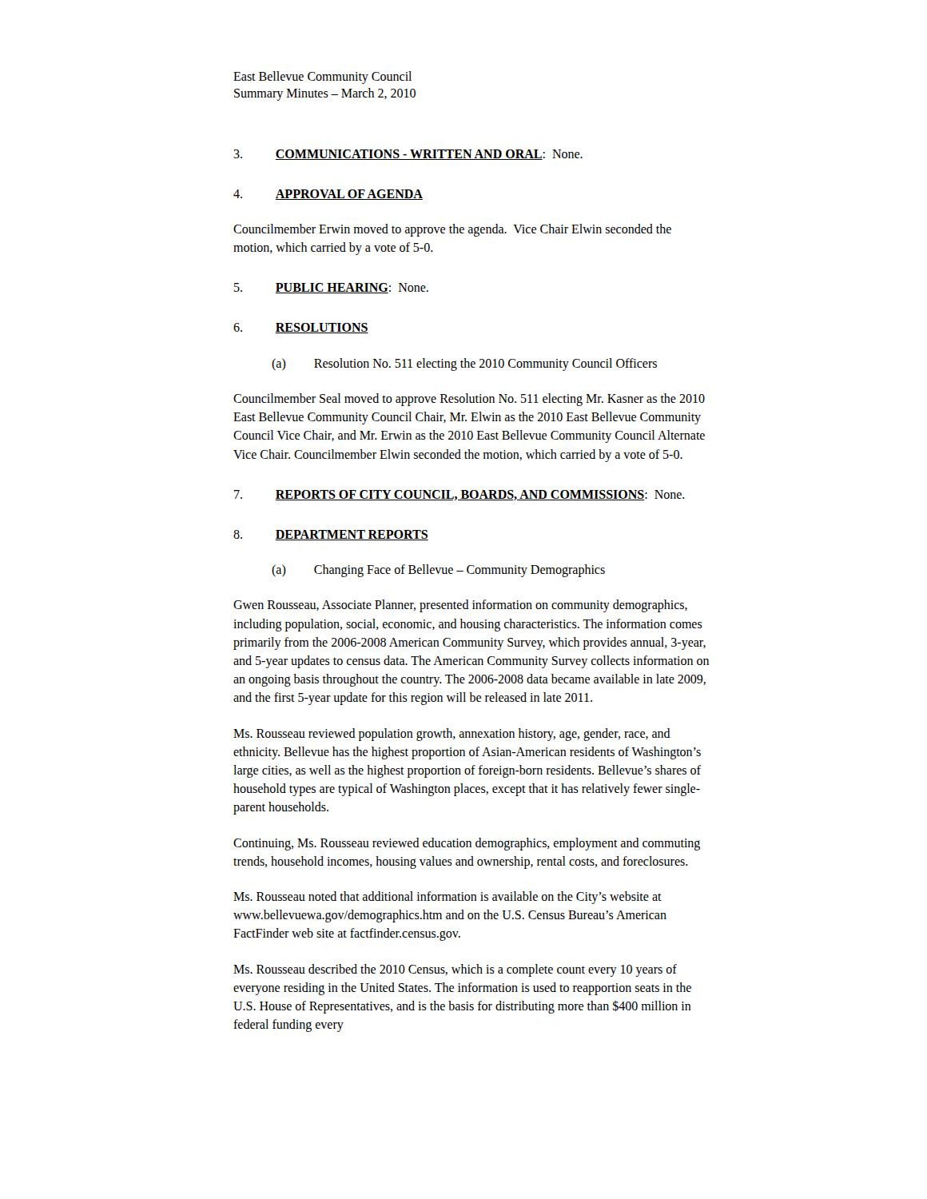East Bellevue Community Council
Summary Minutes – March 2, 2010
3.
COMMUNICATIONS - WRITTEN AND ORAL: None.
4.
APPROVAL OF AGENDA
Councilmember Erwin moved to approve the agenda. Vice Chair Elwin seconded the motion, which carried by a vote of 5-0.
5.
PUBLIC HEARING: None.
6.
RESOLUTIONS
(a)
Resolution No. 511 electing the 2010 Community Council Officers
Councilmember Seal moved to approve Resolution No. 511 electing Mr. Kasner as the 2010 East Bellevue Community Council Chair, Mr. Elwin as the 2010 East Bellevue Community Council Vice Chair, and Mr. Erwin as the 2010 East Bellevue Community Council Alternate Vice Chair. Councilmember Elwin seconded the motion, which carried by a vote of 5-0.
7.
REPORTS OF CITY COUNCIL, BOARDS, AND COMMISSIONS: None.
8.
DEPARTMENT REPORTS
(a)
Changing Face of Bellevue – Community Demographics
Gwen Rousseau, Associate Planner, presented information on community demographics, including population, social, economic, and housing characteristics. The information comes primarily from the 2006-2008 American Community Survey, which provides annual, 3-year, and 5-year updates to census data. The American Community Survey collects information on an ongoing basis throughout the country. The 2006-2008 data became available in late 2009, and the first 5-year update for this region will be released in late 2011.
Ms. Rousseau reviewed population growth, annexation history, age, gender, race, and ethnicity. Bellevue has the highest proportion of Asian-American residents of Washington’s large cities, as well as the highest proportion of foreign-born residents. Bellevue’s shares of household types are typical of Washington places, except that it has relatively fewer single-parent households.
Continuing, Ms. Rousseau reviewed education demographics, employment and commuting trends, household incomes, housing values and ownership, rental costs, and foreclosures.
Ms. Rousseau noted that additional information is available on the City’s website at www.bellevuewa.gov/demographics.htm and on the U.S. Census Bureau’s American FactFinder web site at factfinder.census.gov.
Ms. Rousseau described the 2010 Census, which is a complete count every 10 years of everyone residing in the United States. The information is used to reapportion seats in the U.S. House of Representatives, and is the basis for distributing more than $400 million in federal funding every